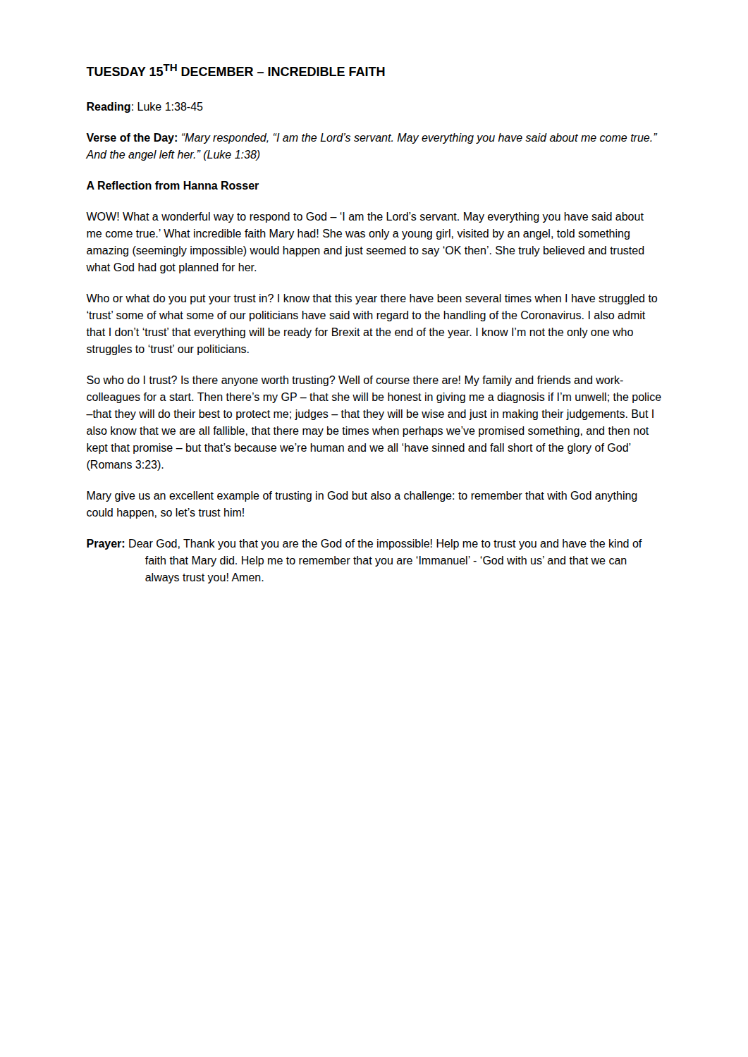TUESDAY 15TH DECEMBER – INCREDIBLE FAITH
Reading: Luke 1:38-45
Verse of the Day: “Mary responded, “I am the Lord’s servant. May everything you have said about me come true.” And the angel left her.” (Luke 1:38)
A Reflection from Hanna Rosser
WOW! What a wonderful way to respond to God – ‘I am the Lord’s servant. May everything you have said about me come true.’ What incredible faith Mary had! She was only a young girl, visited by an angel, told something amazing (seemingly impossible) would happen and just seemed to say ‘OK then’. She truly believed and trusted what God had got planned for her.
Who or what do you put your trust in? I know that this year there have been several times when I have struggled to ‘trust’ some of what some of our politicians have said with regard to the handling of the Coronavirus. I also admit that I don’t ‘trust’ that everything will be ready for Brexit at the end of the year. I know I’m not the only one who struggles to ‘trust’ our politicians.
So who do I trust? Is there anyone worth trusting? Well of course there are! My family and friends and work-colleagues for a start. Then there’s my GP – that she will be honest in giving me a diagnosis if I’m unwell; the police –that they will do their best to protect me; judges – that they will be wise and just in making their judgements. But I also know that we are all fallible, that there may be times when perhaps we’ve promised something, and then not kept that promise – but that’s because we’re human and we all ‘have sinned and fall short of the glory of God’ (Romans 3:23).
Mary give us an excellent example of trusting in God but also a challenge: to remember that with God anything could happen, so let’s trust him!
Prayer: Dear God, Thank you that you are the God of the impossible! Help me to trust you and have the kind of faith that Mary did. Help me to remember that you are ‘Immanuel’ - ‘God with us’ and that we can always trust you! Amen.